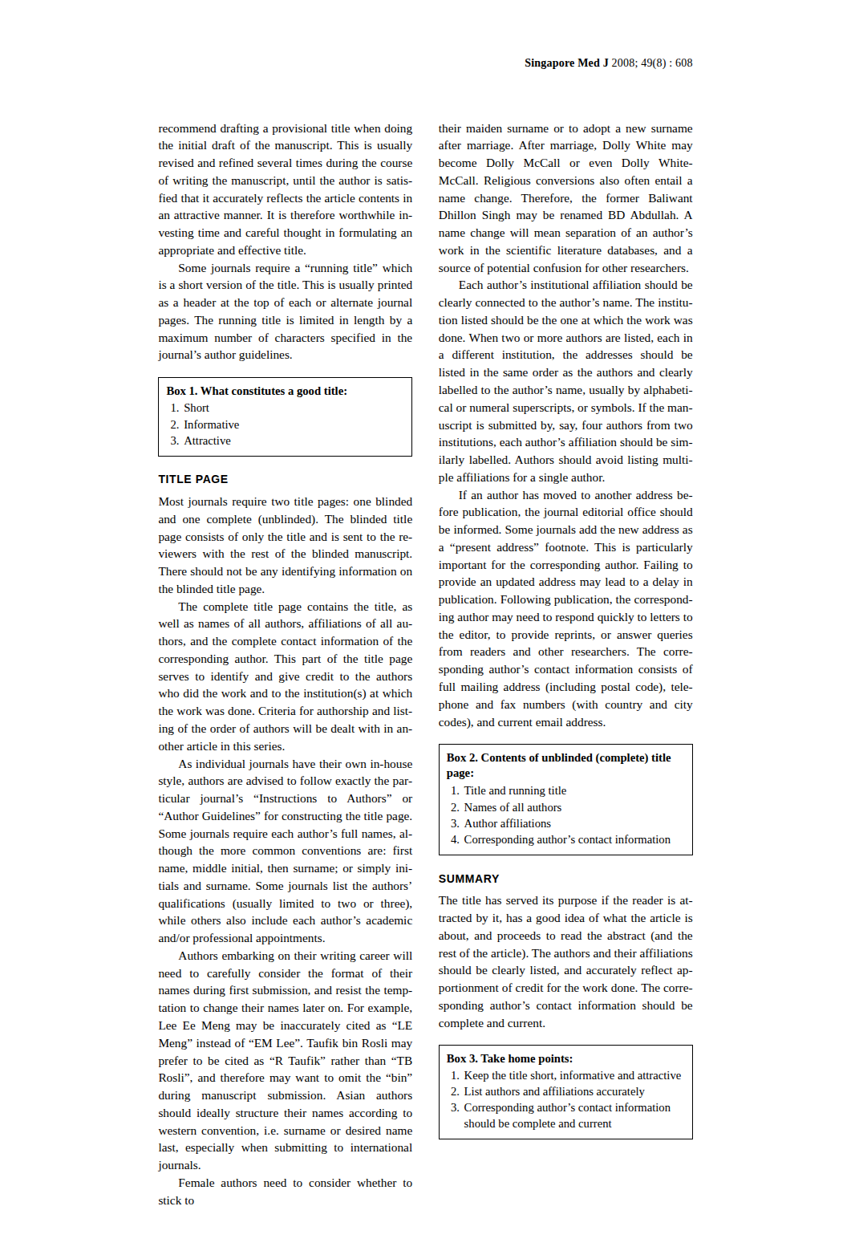Singapore Med J 2008; 49(8) : 608
recommend drafting a provisional title when doing the initial draft of the manuscript. This is usually revised and refined several times during the course of writing the manuscript, until the author is satisfied that it accurately reflects the article contents in an attractive manner. It is therefore worthwhile investing time and careful thought in formulating an appropriate and effective title.
Some journals require a “running title” which is a short version of the title. This is usually printed as a header at the top of each or alternate journal pages. The running title is limited in length by a maximum number of characters specified in the journal’s author guidelines.
Box 1. What constitutes a good title:
Short
Informative
Attractive
Title page
Most journals require two title pages: one blinded and one complete (unblinded). The blinded title page consists of only the title and is sent to the reviewers with the rest of the blinded manuscript. There should not be any identifying information on the blinded title page.
The complete title page contains the title, as well as names of all authors, affiliations of all authors, and the complete contact information of the corresponding author. This part of the title page serves to identify and give credit to the authors who did the work and to the institution(s) at which the work was done. Criteria for authorship and listing of the order of authors will be dealt with in another article in this series.
As individual journals have their own in-house style, authors are advised to follow exactly the particular journal’s “Instructions to Authors” or “Author Guidelines” for constructing the title page. Some journals require each author’s full names, although the more common conventions are: first name, middle initial, then surname; or simply initials and surname. Some journals list the authors’ qualifications (usually limited to two or three), while others also include each author’s academic and/or professional appointments.
Authors embarking on their writing career will need to carefully consider the format of their names during first submission, and resist the temptation to change their names later on. For example, Lee Ee Meng may be inaccurately cited as “LE Meng” instead of “EM Lee”. Taufik bin Rosli may prefer to be cited as “R Taufik” rather than “TB Rosli”, and therefore may want to omit the “bin” during manuscript submission. Asian authors should ideally structure their names according to western convention, i.e. surname or desired name last, especially when submitting to international journals.
Female authors need to consider whether to stick to
their maiden surname or to adopt a new surname after marriage. After marriage, Dolly White may become Dolly McCall or even Dolly White-McCall. Religious conversions also often entail a name change. Therefore, the former Baliwant Dhillon Singh may be renamed BD Abdullah. A name change will mean separation of an author’s work in the scientific literature databases, and a source of potential confusion for other researchers.
Each author’s institutional affiliation should be clearly connected to the author’s name. The institution listed should be the one at which the work was done. When two or more authors are listed, each in a different institution, the addresses should be listed in the same order as the authors and clearly labelled to the author’s name, usually by alphabetical or numeral superscripts, or symbols. If the manuscript is submitted by, say, four authors from two institutions, each author’s affiliation should be similarly labelled. Authors should avoid listing multiple affiliations for a single author.
If an author has moved to another address before publication, the journal editorial office should be informed. Some journals add the new address as a “present address” footnote. This is particularly important for the corresponding author. Failing to provide an updated address may lead to a delay in publication. Following publication, the corresponding author may need to respond quickly to letters to the editor, to provide reprints, or answer queries from readers and other researchers. The corresponding author’s contact information consists of full mailing address (including postal code), telephone and fax numbers (with country and city codes), and current email address.
Box 2. Contents of unblinded (complete) title page:
Title and running title
Names of all authors
Author affiliations
Corresponding author’s contact information
Summary
The title has served its purpose if the reader is attracted by it, has a good idea of what the article is about, and proceeds to read the abstract (and the rest of the article). The authors and their affiliations should be clearly listed, and accurately reflect apportionment of credit for the work done. The corresponding author’s contact information should be complete and current.
Box 3. Take home points:
Keep the title short, informative and attractive
List authors and affiliations accurately
Corresponding author’s contact information should be complete and current